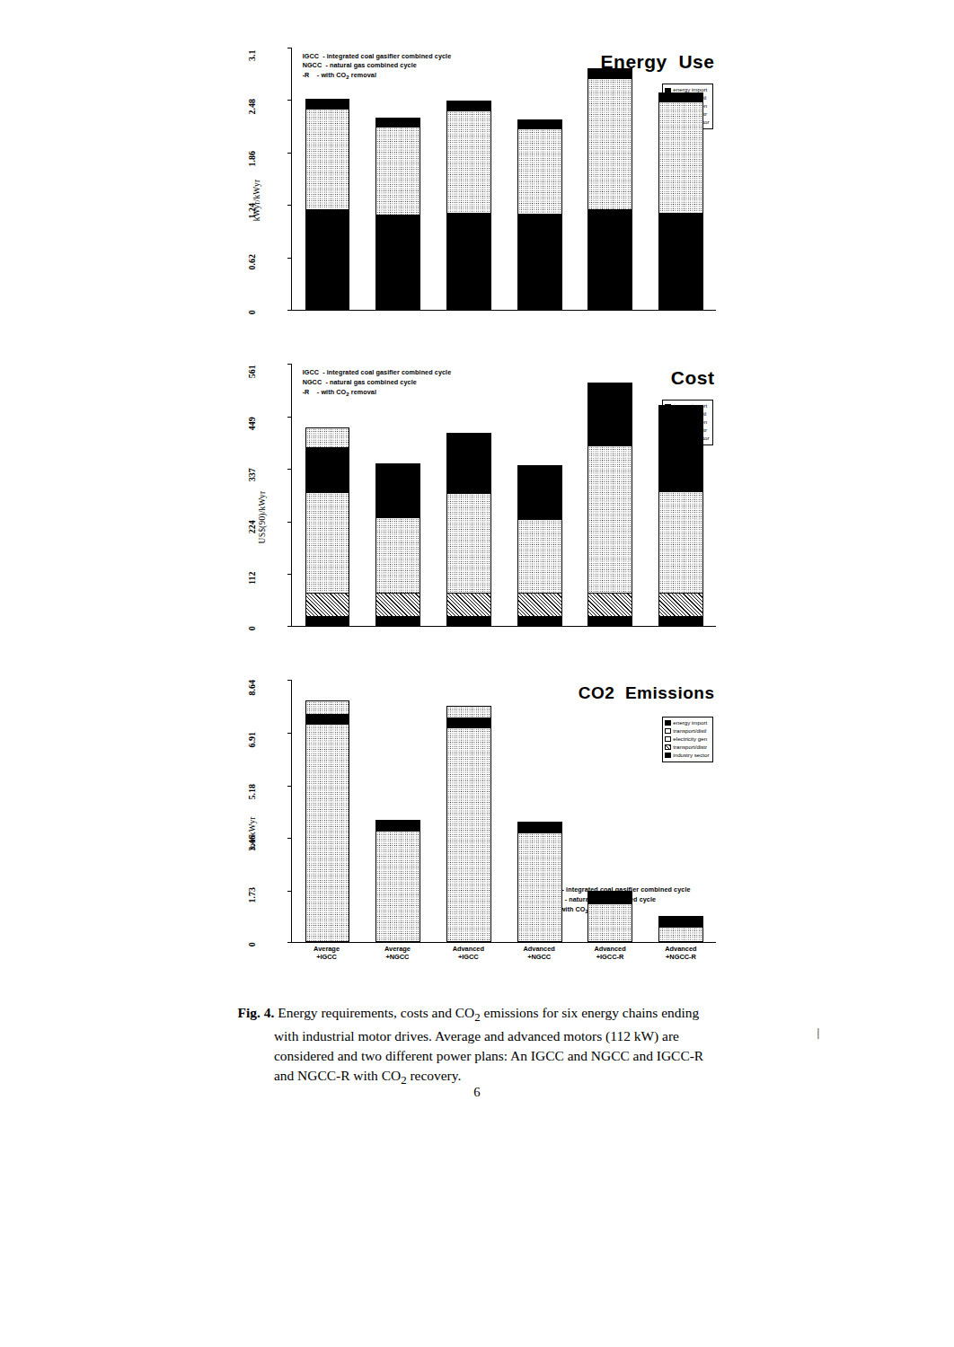kWyr/kWyr
3.1 2.48 1.86 1.24 0.62 0
Energy Use
IGCC - integrated coal gasifier combined cycle
NGCC - natural gas combined cycle
-R - with CO2 removal
energy import
transport/distl
electricity gen
transport/distr
industry sector
US$(90)/kWyr
561 449 337 224 112 0
Cost
IGCC - integrated coal gasifier combined cycle
NGCC - natural gas combined cycle
-R - with CO2 removal
energy import
transport/distl
electricity gen
transport/distr
industry sector
ton/kWyr
8.64 6.91 5.18 3.46 1.73 0
CO2 Emissions
energy import
transport/distl
electricity gen
transport/distr
industry sector
IGCC - integrated coal gasifier combined cycle
NGCC - natural gas combined cycle
-R - with CO2 removal
Average
+IGCC
Average
+NGCC
Advanced
+IGCC
Advanced
+NGCC
Advanced
+IGCC-R
Advanced
+NGCC-R
Fig. 4. Energy requirements, costs and CO2 emissions for six energy chains ending with industrial motor drives. Average and advanced motors (112 kW) are considered and two different power plans: An IGCC and NGCC and IGCC-R and NGCC-R with CO2 recovery.
|
6